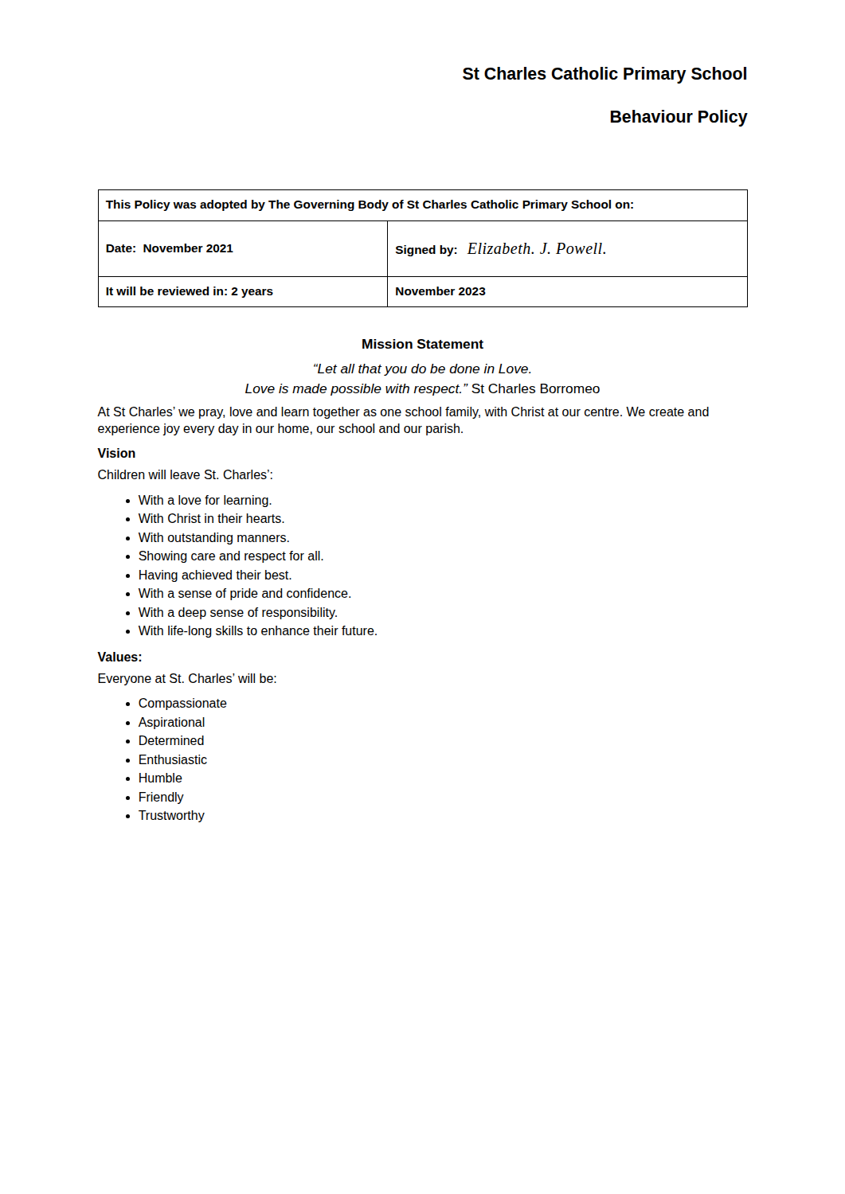St Charles Catholic Primary School
Behaviour Policy
| This Policy was adopted by The Governing Body of St Charles Catholic Primary School on: |
| Date: November 2021 | Signed by: Elizabeth. J. Powell. |
| It will be reviewed in: 2 years | November 2023 |
Mission Statement
“Let all that you do be done in Love.
Love is made possible with respect.” St Charles Borromeo
At St Charles’ we pray, love and learn together as one school family, with Christ at our centre. We create and experience joy every day in our home, our school and our parish.
Vision
Children will leave St. Charles’:
With a love for learning.
With Christ in their hearts.
With outstanding manners.
Showing care and respect for all.
Having achieved their best.
With a sense of pride and confidence.
With a deep sense of responsibility.
With life-long skills to enhance their future.
Values:
Everyone at St. Charles’ will be:
Compassionate
Aspirational
Determined
Enthusiastic
Humble
Friendly
Trustworthy